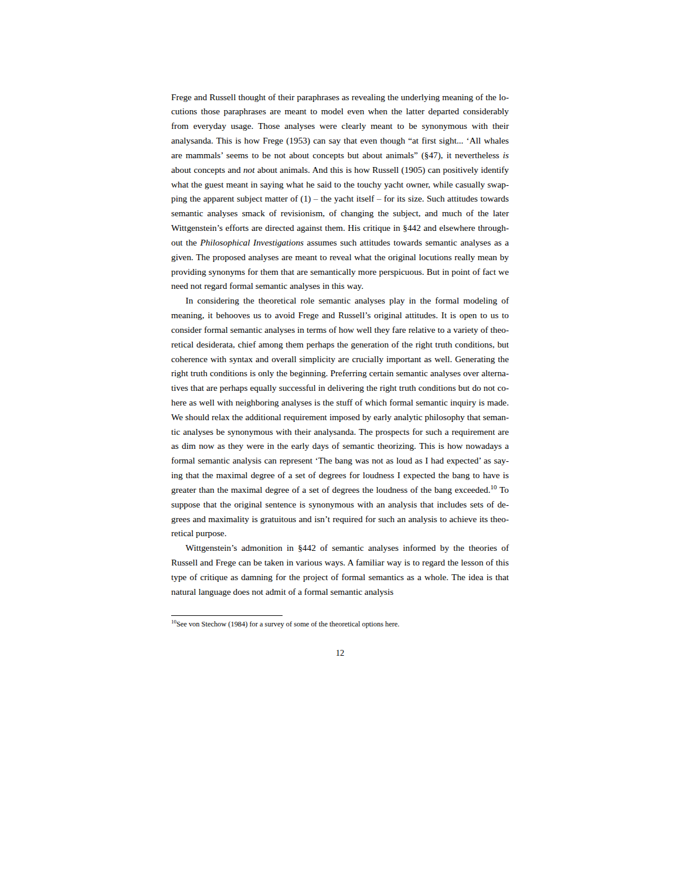Frege and Russell thought of their paraphrases as revealing the underlying meaning of the locutions those paraphrases are meant to model even when the latter departed considerably from everyday usage. Those analyses were clearly meant to be synonymous with their analysanda. This is how Frege (1953) can say that even though “at first sight... ‘All whales are mammals’ seems to be not about concepts but about animals” (§47), it nevertheless is about concepts and not about animals. And this is how Russell (1905) can positively identify what the guest meant in saying what he said to the touchy yacht owner, while casually swapping the apparent subject matter of (1) – the yacht itself – for its size. Such attitudes towards semantic analyses smack of revisionism, of changing the subject, and much of the later Wittgenstein’s efforts are directed against them. His critique in §442 and elsewhere throughout the Philosophical Investigations assumes such attitudes towards semantic analyses as a given. The proposed analyses are meant to reveal what the original locutions really mean by providing synonyms for them that are semantically more perspicuous. But in point of fact we need not regard formal semantic analyses in this way.
In considering the theoretical role semantic analyses play in the formal modeling of meaning, it behooves us to avoid Frege and Russell’s original attitudes. It is open to us to consider formal semantic analyses in terms of how well they fare relative to a variety of theoretical desiderata, chief among them perhaps the generation of the right truth conditions, but coherence with syntax and overall simplicity are crucially important as well. Generating the right truth conditions is only the beginning. Preferring certain semantic analyses over alternatives that are perhaps equally successful in delivering the right truth conditions but do not cohere as well with neighboring analyses is the stuff of which formal semantic inquiry is made. We should relax the additional requirement imposed by early analytic philosophy that semantic analyses be synonymous with their analysanda. The prospects for such a requirement are as dim now as they were in the early days of semantic theorizing. This is how nowadays a formal semantic analysis can represent ‘The bang was not as loud as I had expected’ as saying that the maximal degree of a set of degrees for loudness I expected the bang to have is greater than the maximal degree of a set of degrees the loudness of the bang exceeded.10 To suppose that the original sentence is synonymous with an analysis that includes sets of degrees and maximality is gratuitous and isn’t required for such an analysis to achieve its theoretical purpose.
Wittgenstein’s admonition in §442 of semantic analyses informed by the theories of Russell and Frege can be taken in various ways. A familiar way is to regard the lesson of this type of critique as damning for the project of formal semantics as a whole. The idea is that natural language does not admit of a formal semantic analysis
10See von Stechow (1984) for a survey of some of the theoretical options here.
12